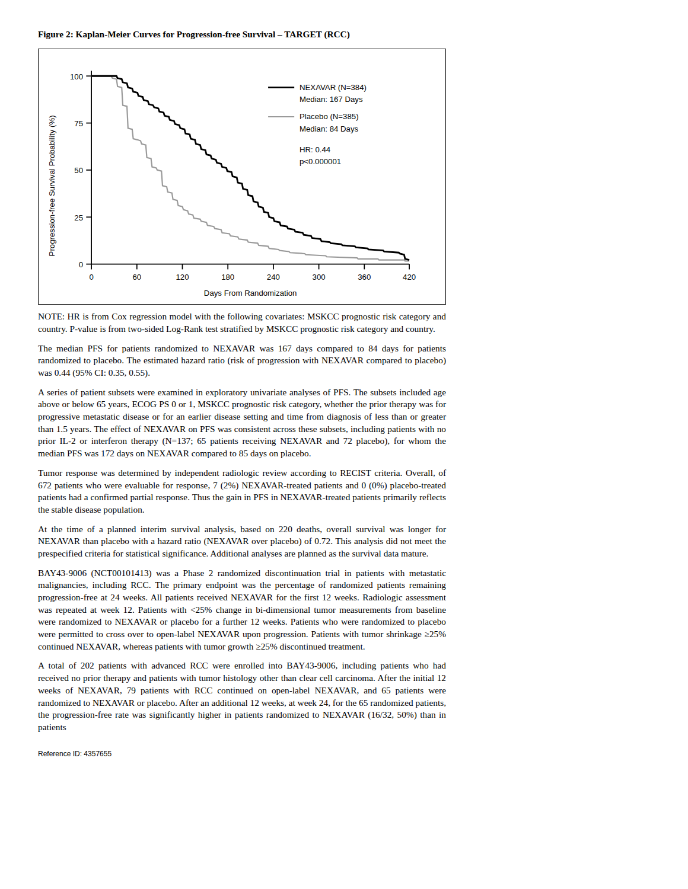Figure 2: Kaplan-Meier Curves for Progression-free Survival – TARGET (RCC)
Progression-free Survival Probability (%) 100 75 50 25 0 0 60 120 180 240 300 360 420 Days From Randomization NEXAVAR (N=384) Median: 167 Days Placebo (N=385) Median: 84 Days HR: 0.44 p<0.000001
NOTE: HR is from Cox regression model with the following covariates: MSKCC prognostic risk category and country. P-value is from two-sided Log-Rank test stratified by MSKCC prognostic risk category and country.
The median PFS for patients randomized to NEXAVAR was 167 days compared to 84 days for patients randomized to placebo. The estimated hazard ratio (risk of progression with NEXAVAR compared to placebo) was 0.44 (95% CI: 0.35, 0.55).
A series of patient subsets were examined in exploratory univariate analyses of PFS. The subsets included age above or below 65 years, ECOG PS 0 or 1, MSKCC prognostic risk category, whether the prior therapy was for progressive metastatic disease or for an earlier disease setting and time from diagnosis of less than or greater than 1.5 years. The effect of NEXAVAR on PFS was consistent across these subsets, including patients with no prior IL-2 or interferon therapy (N=137; 65 patients receiving NEXAVAR and 72 placebo), for whom the median PFS was 172 days on NEXAVAR compared to 85 days on placebo.
Tumor response was determined by independent radiologic review according to RECIST criteria. Overall, of 672 patients who were evaluable for response, 7 (2%) NEXAVAR-treated patients and 0 (0%) placebo-treated patients had a confirmed partial response. Thus the gain in PFS in NEXAVAR-treated patients primarily reflects the stable disease population.
At the time of a planned interim survival analysis, based on 220 deaths, overall survival was longer for NEXAVAR than placebo with a hazard ratio (NEXAVAR over placebo) of 0.72. This analysis did not meet the prespecified criteria for statistical significance. Additional analyses are planned as the survival data mature.
BAY43-9006 (NCT00101413) was a Phase 2 randomized discontinuation trial in patients with metastatic malignancies, including RCC. The primary endpoint was the percentage of randomized patients remaining progression-free at 24 weeks. All patients received NEXAVAR for the first 12 weeks. Radiologic assessment was repeated at week 12. Patients with <25% change in bi-dimensional tumor measurements from baseline were randomized to NEXAVAR or placebo for a further 12 weeks. Patients who were randomized to placebo were permitted to cross over to open-label NEXAVAR upon progression. Patients with tumor shrinkage ≥25% continued NEXAVAR, whereas patients with tumor growth ≥25% discontinued treatment.
A total of 202 patients with advanced RCC were enrolled into BAY43-9006, including patients who had received no prior therapy and patients with tumor histology other than clear cell carcinoma. After the initial 12 weeks of NEXAVAR, 79 patients with RCC continued on open-label NEXAVAR, and 65 patients were randomized to NEXAVAR or placebo. After an additional 12 weeks, at week 24, for the 65 randomized patients, the progression-free rate was significantly higher in patients randomized to NEXAVAR (16/32, 50%) than in patients
Reference ID: 4357655